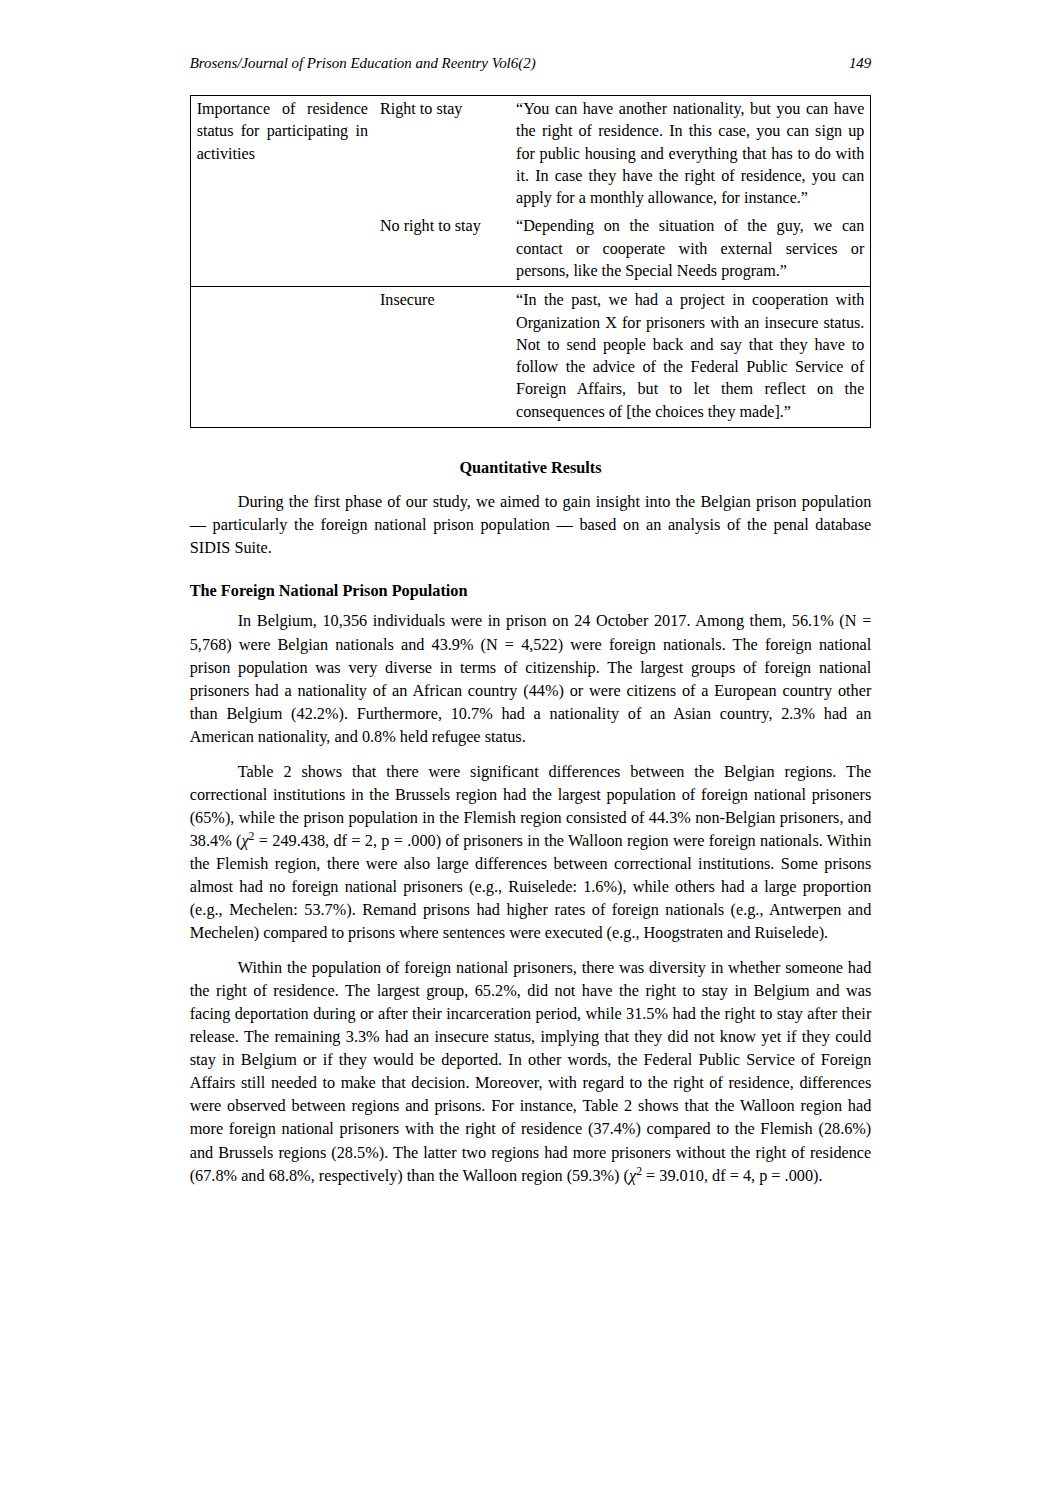Brosens/Journal of Prison Education and Reentry Vol6(2) 149
| Importance of residence status for participating in activities | Right to stay | “You can have another nationality, but you can have the right of residence. In this case, you can sign up for public housing and everything that has to do with it. In case they have the right of residence, you can apply for a monthly allowance, for instance.” |
| | No right to stay | “Depending on the situation of the guy, we can contact or cooperate with external services or persons, like the Special Needs program.” |
| | Insecure | “In the past, we had a project in cooperation with Organization X for prisoners with an insecure status. Not to send people back and say that they have to follow the advice of the Federal Public Service of Foreign Affairs, but to let them reflect on the consequences of [the choices they made].” |
Quantitative Results
During the first phase of our study, we aimed to gain insight into the Belgian prison population — particularly the foreign national prison population — based on an analysis of the penal database SIDIS Suite.
The Foreign National Prison Population
In Belgium, 10,356 individuals were in prison on 24 October 2017. Among them, 56.1% (N = 5,768) were Belgian nationals and 43.9% (N = 4,522) were foreign nationals. The foreign national prison population was very diverse in terms of citizenship. The largest groups of foreign national prisoners had a nationality of an African country (44%) or were citizens of a European country other than Belgium (42.2%). Furthermore, 10.7% had a nationality of an Asian country, 2.3% had an American nationality, and 0.8% held refugee status.
Table 2 shows that there were significant differences between the Belgian regions. The correctional institutions in the Brussels region had the largest population of foreign national prisoners (65%), while the prison population in the Flemish region consisted of 44.3% non-Belgian prisoners, and 38.4% (χ2 = 249.438, df = 2, p = .000) of prisoners in the Walloon region were foreign nationals. Within the Flemish region, there were also large differences between correctional institutions. Some prisons almost had no foreign national prisoners (e.g., Ruiselede: 1.6%), while others had a large proportion (e.g., Mechelen: 53.7%). Remand prisons had higher rates of foreign nationals (e.g., Antwerpen and Mechelen) compared to prisons where sentences were executed (e.g., Hoogstraten and Ruiselede).
Within the population of foreign national prisoners, there was diversity in whether someone had the right of residence. The largest group, 65.2%, did not have the right to stay in Belgium and was facing deportation during or after their incarceration period, while 31.5% had the right to stay after their release. The remaining 3.3% had an insecure status, implying that they did not know yet if they could stay in Belgium or if they would be deported. In other words, the Federal Public Service of Foreign Affairs still needed to make that decision. Moreover, with regard to the right of residence, differences were observed between regions and prisons. For instance, Table 2 shows that the Walloon region had more foreign national prisoners with the right of residence (37.4%) compared to the Flemish (28.6%) and Brussels regions (28.5%). The latter two regions had more prisoners without the right of residence (67.8% and 68.8%, respectively) than the Walloon region (59.3%) (χ2 = 39.010, df = 4, p = .000).